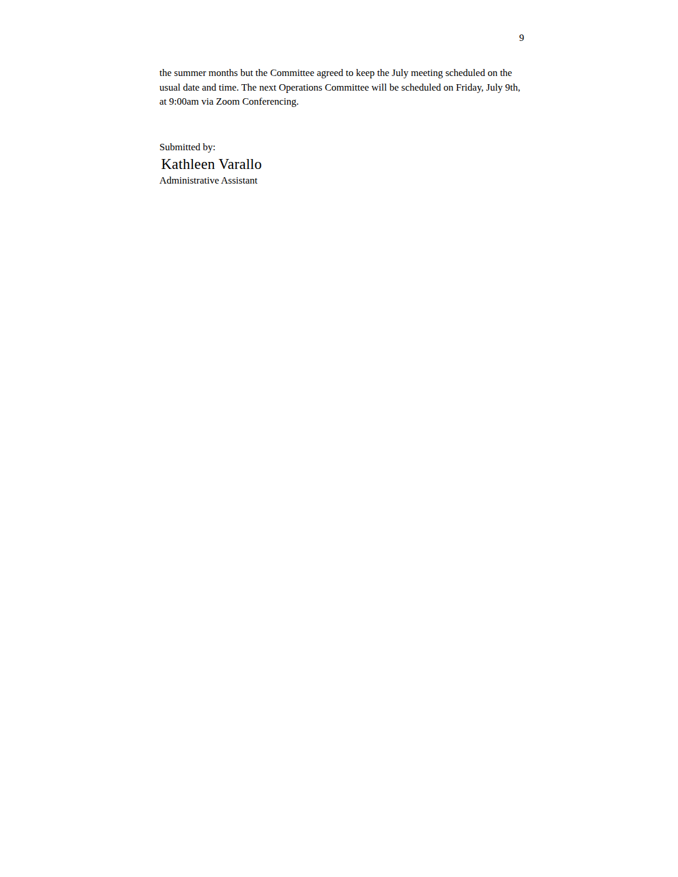9
the summer months but the Committee agreed to keep the July meeting scheduled on the usual date and time. The next Operations Committee will be scheduled on Friday, July 9th, at 9:00am via Zoom Conferencing.
Submitted by:
Kathleen Varallo
Administrative Assistant